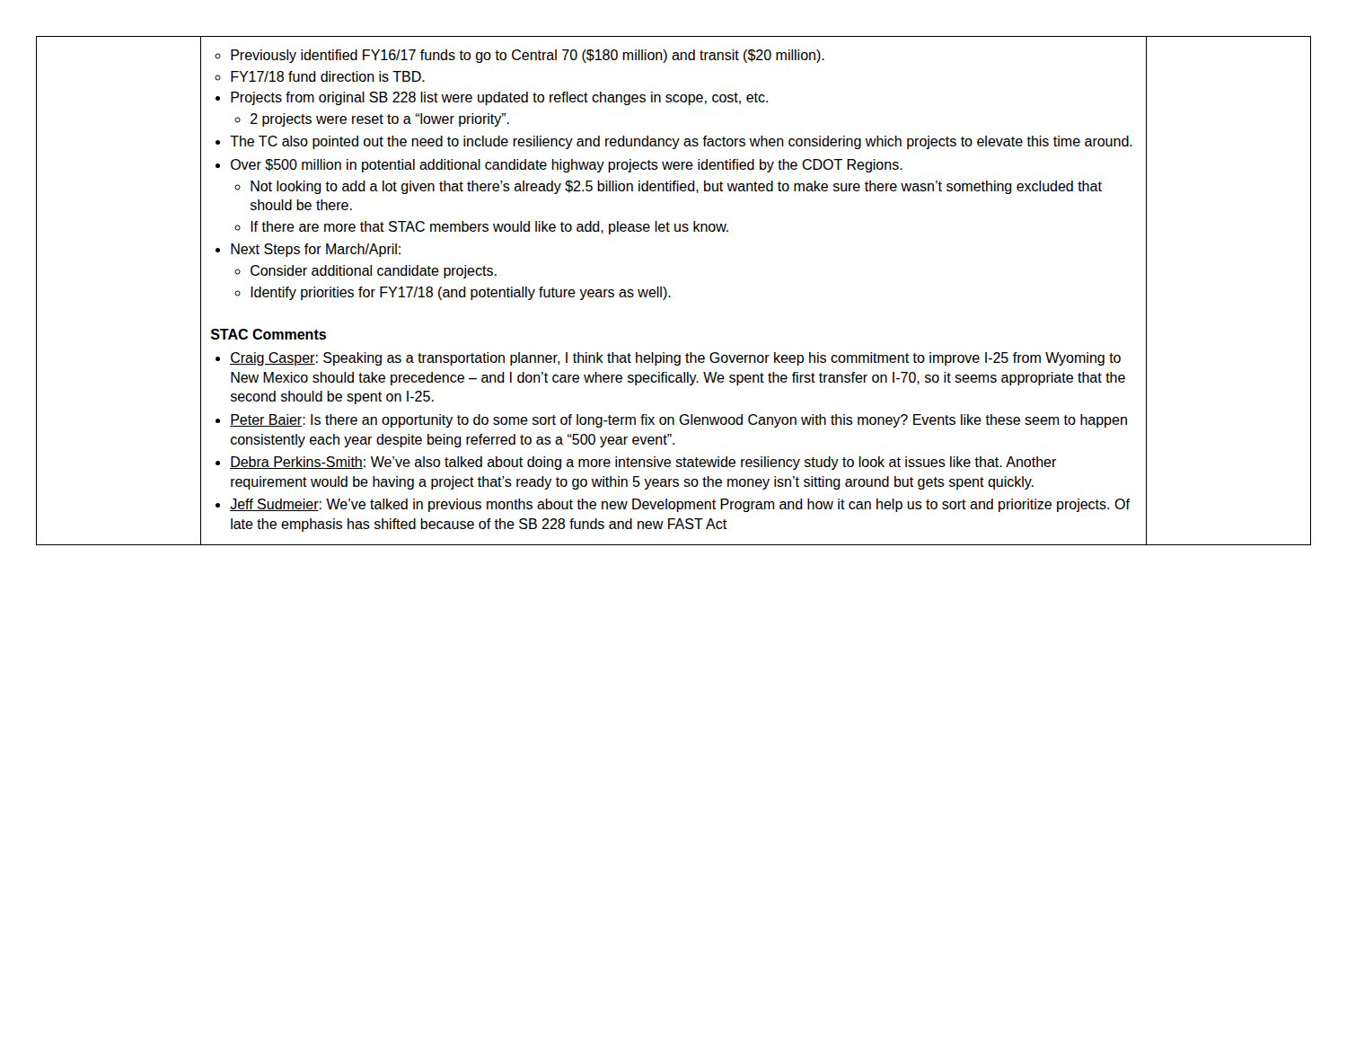| | Previously identified FY16/17 funds to go to Central 70 ($180 million) and transit ($20 million). FY17/18 fund direction is TBD. Projects from original SB 228 list were updated to reflect changes in scope, cost, etc. 2 projects were reset to a “lower priority”. The TC also pointed out the need to include resiliency and redundancy as factors when considering which projects to elevate this time around. Over $500 million in potential additional candidate highway projects were identified by the CDOT Regions. Not looking to add a lot given that there’s already $2.5 billion identified, but wanted to make sure there wasn’t something excluded that should be there. If there are more that STAC members would like to add, please let us know. Next Steps for March/April: Consider additional candidate projects. Identify priorities for FY17/18 (and potentially future years as well). STAC Comments Craig Casper : Speaking as a transportation planner, I think that helping the Governor keep his commitment to improve I-25 from Wyoming to New Mexico should take precedence – and I don’t care where specifically. We spent the first transfer on I-70, so it seems appropriate that the second should be spent on I-25. Peter Baier : Is there an opportunity to do some sort of long-term fix on Glenwood Canyon with this money? Events like these seem to happen consistently each year despite being referred to as a “500 year event”. Debra Perkins-Smith : We’ve also talked about doing a more intensive statewide resiliency study to look at issues like that. Another requirement would be having a project that’s ready to go within 5 years so the money isn’t sitting around but gets spent quickly. Jeff Sudmeier : We’ve talked in previous months about the new Development Program and how it can help us to sort and prioritize projects. Of late the emphasis has shifted because of the SB 228 funds and new FAST Act | |